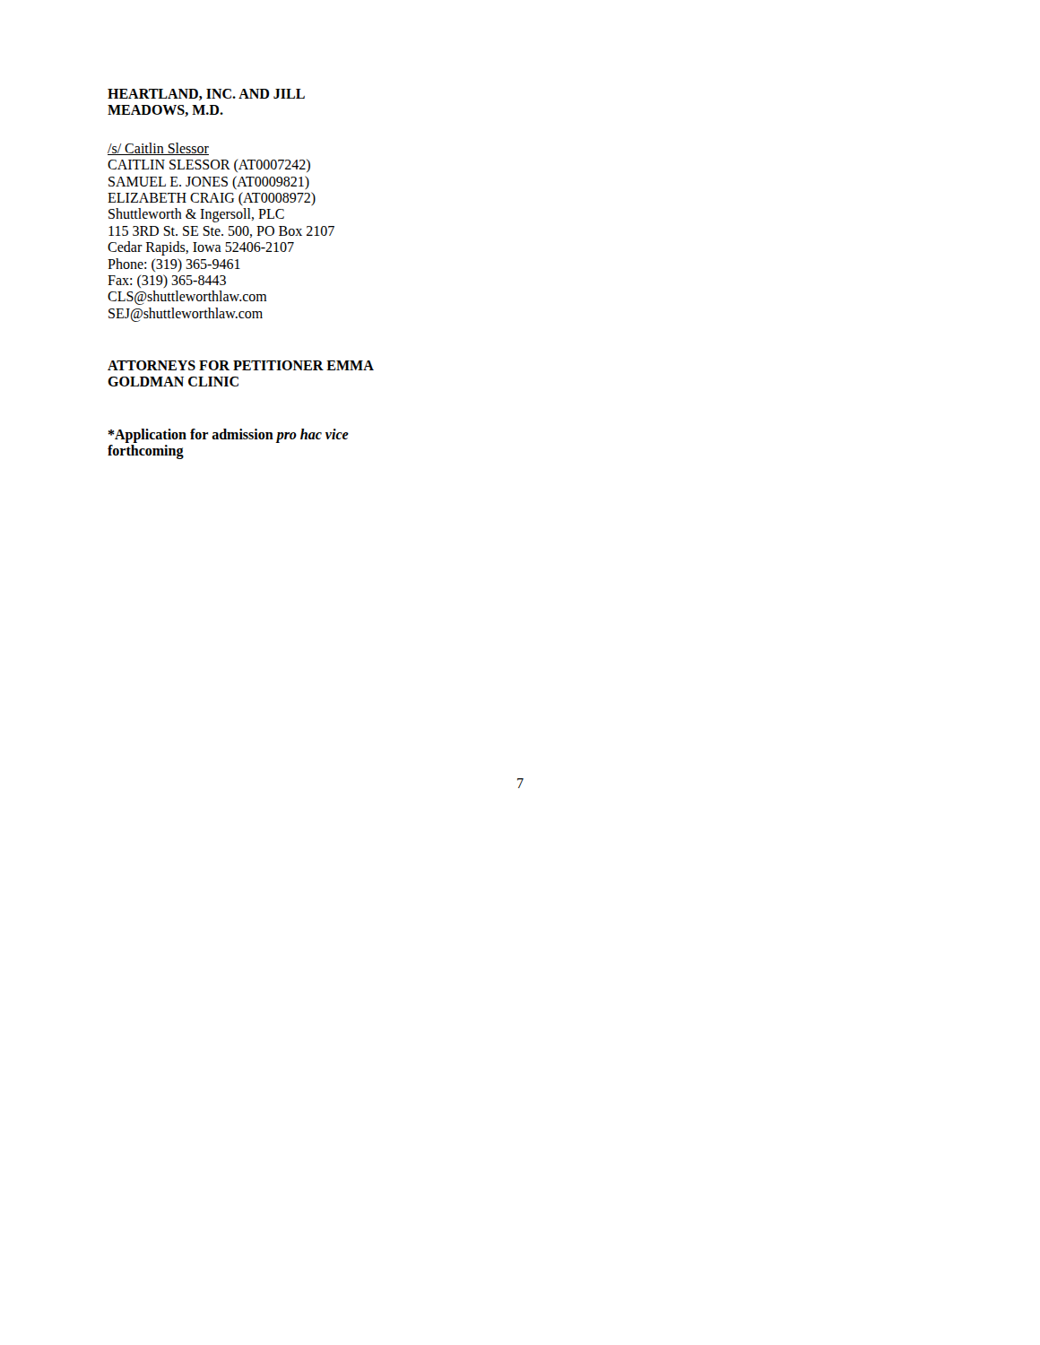HEARTLAND, INC. AND JILL
MEADOWS, M.D.
/s/ Caitlin Slessor
CAITLIN SLESSOR (AT0007242)
SAMUEL E. JONES (AT0009821)
ELIZABETH CRAIG (AT0008972)
Shuttleworth & Ingersoll, PLC
115 3RD St. SE Ste. 500, PO Box 2107
Cedar Rapids, Iowa 52406-2107
Phone: (319) 365-9461
Fax: (319) 365-8443
CLS@shuttleworthlaw.com
SEJ@shuttleworthlaw.com
ATTORNEYS FOR PETITIONER EMMA
GOLDMAN CLINIC
*Application for admission pro hac vice
forthcoming
7